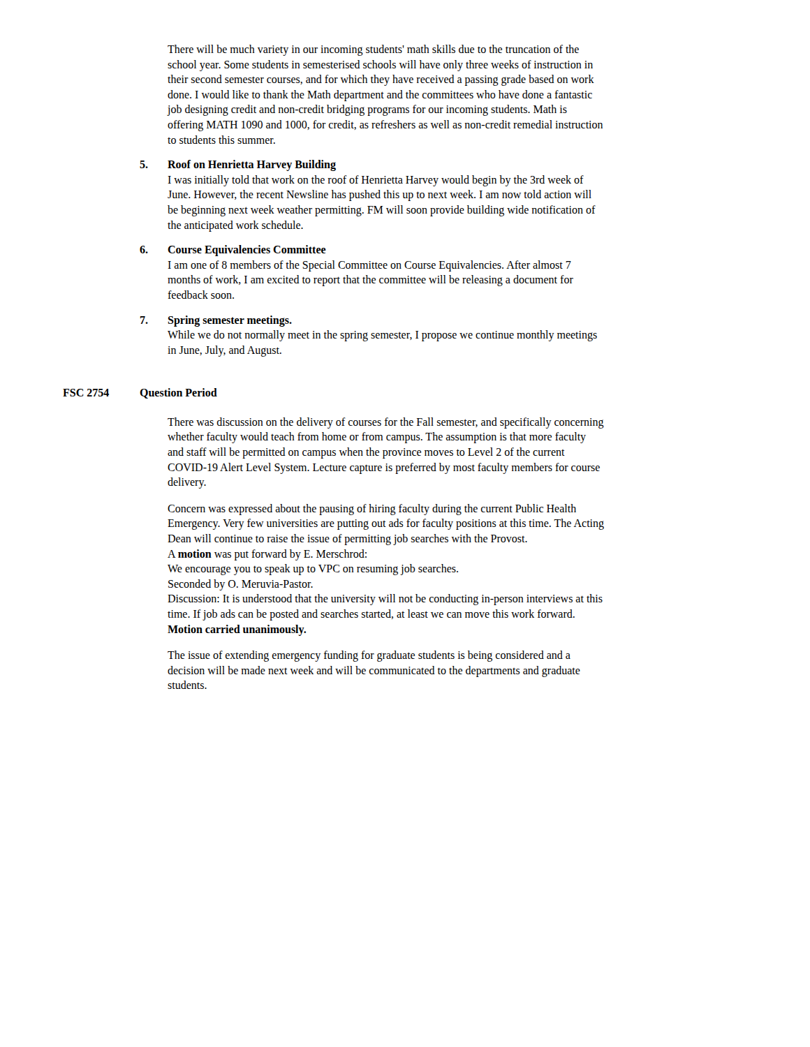There will be much variety in our incoming students' math skills due to the truncation of the school year. Some students in semesterised schools will have only three weeks of instruction in their second semester courses, and for which they have received a passing grade based on work done. I would like to thank the Math department and the committees who have done a fantastic job designing credit and non-credit bridging programs for our incoming students. Math is offering MATH 1090 and 1000, for credit, as refreshers as well as non-credit remedial instruction to students this summer.
5.
Roof on Henrietta Harvey Building
I was initially told that work on the roof of Henrietta Harvey would begin by the 3rd week of June. However, the recent Newsline has pushed this up to next week. I am now told action will be beginning next week weather permitting. FM will soon provide building wide notification of the anticipated work schedule.
6.
Course Equivalencies Committee
I am one of 8 members of the Special Committee on Course Equivalencies. After almost 7 months of work, I am excited to report that the committee will be releasing a document for feedback soon.
7.
Spring semester meetings.
While we do not normally meet in the spring semester, I propose we continue monthly meetings in June, July, and August.
FSC 2754
Question Period
There was discussion on the delivery of courses for the Fall semester, and specifically concerning whether faculty would teach from home or from campus. The assumption is that more faculty and staff will be permitted on campus when the province moves to Level 2 of the current COVID-19 Alert Level System. Lecture capture is preferred by most faculty members for course delivery.
Concern was expressed about the pausing of hiring faculty during the current Public Health Emergency. Very few universities are putting out ads for faculty positions at this time. The Acting Dean will continue to raise the issue of permitting job searches with the Provost.
A motion was put forward by E. Merschrod:
We encourage you to speak up to VPC on resuming job searches.
Seconded by O. Meruvia-Pastor.
Discussion: It is understood that the university will not be conducting in-person interviews at this time. If job ads can be posted and searches started, at least we can move this work forward.
Motion carried unanimously.
The issue of extending emergency funding for graduate students is being considered and a decision will be made next week and will be communicated to the departments and graduate students.